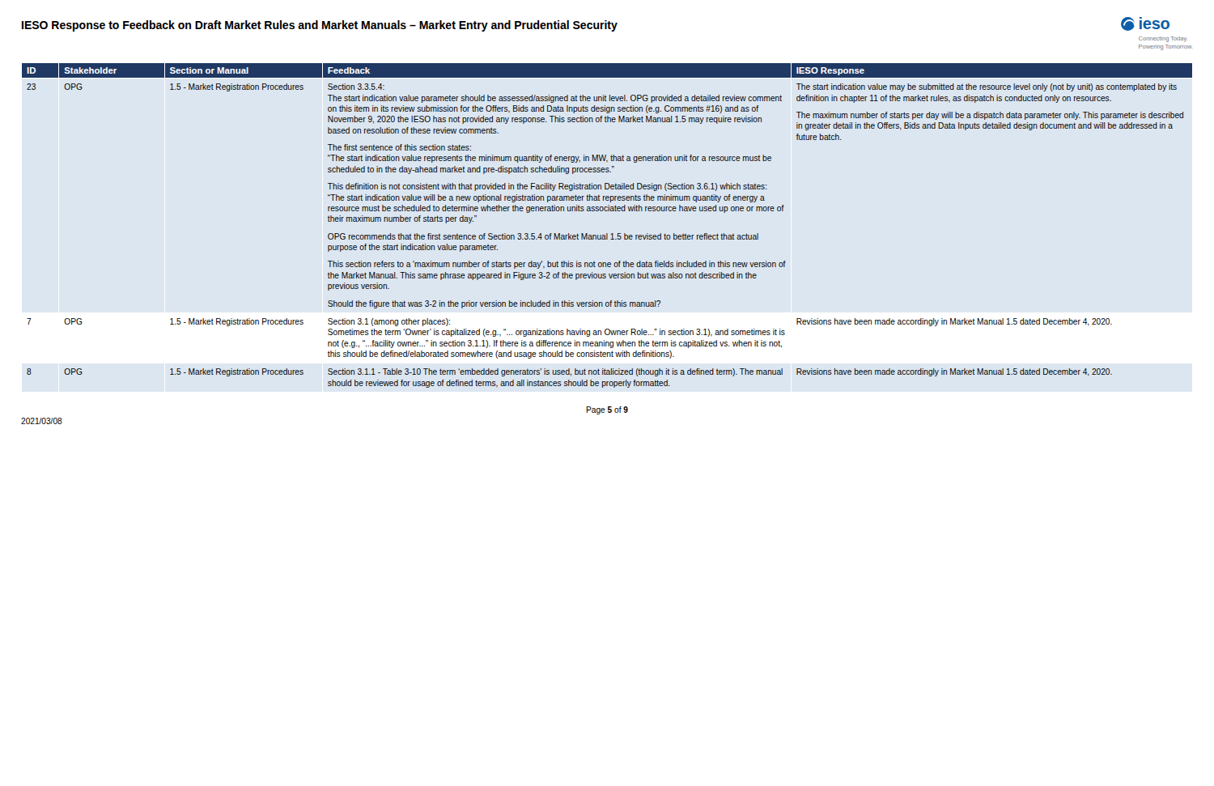IESO Response to Feedback on Draft Market Rules and Market Manuals – Market Entry and Prudential Security
ieso
Connecting Today.
Powering Tomorrow.
| ID | Stakeholder | Section or Manual | Feedback | IESO Response |
| --- | --- | --- | --- | --- |
| 23 | OPG | 1.5 - Market Registration Procedures | Section 3.3.5.4: The start indication value parameter should be assessed/assigned at the unit level. OPG provided a detailed review comment on this item in its review submission for the Offers, Bids and Data Inputs design section (e.g. Comments #16) and as of November 9, 2020 the IESO has not provided any response. This section of the Market Manual 1.5 may require revision based on resolution of these review comments. The first sentence of this section states: “The start indication value represents the minimum quantity of energy, in MW, that a generation unit for a resource must be scheduled to in the day-ahead market and pre-dispatch scheduling processes.” This definition is not consistent with that provided in the Facility Registration Detailed Design (Section 3.6.1) which states: “The start indication value will be a new optional registration parameter that represents the minimum quantity of energy a resource must be scheduled to determine whether the generation units associated with resource have used up one or more of their maximum number of starts per day.” OPG recommends that the first sentence of Section 3.3.5.4 of Market Manual 1.5 be revised to better reflect that actual purpose of the start indication value parameter. This section refers to a 'maximum number of starts per day', but this is not one of the data fields included in this new version of the Market Manual. This same phrase appeared in Figure 3-2 of the previous version but was also not described in the previous version. Should the figure that was 3-2 in the prior version be included in this version of this manual? | The start indication value may be submitted at the resource level only (not by unit) as contemplated by its definition in chapter 11 of the market rules, as dispatch is conducted only on resources. The maximum number of starts per day will be a dispatch data parameter only. This parameter is described in greater detail in the Offers, Bids and Data Inputs detailed design document and will be addressed in a future batch. |
| 7 | OPG | 1.5 - Market Registration Procedures | Section 3.1 (among other places): Sometimes the term ‘Owner’ is capitalized (e.g., “... organizations having an Owner Role...” in section 3.1), and sometimes it is not (e.g., “...facility owner...” in section 3.1.1). If there is a difference in meaning when the term is capitalized vs. when it is not, this should be defined/elaborated somewhere (and usage should be consistent with definitions). | Revisions have been made accordingly in Market Manual 1.5 dated December 4, 2020. |
| 8 | OPG | 1.5 - Market Registration Procedures | Section 3.1.1 - Table 3-10 The term ‘embedded generators’ is used, but not italicized (though it is a defined term). The manual should be reviewed for usage of defined terms, and all instances should be properly formatted. | Revisions have been made accordingly in Market Manual 1.5 dated December 4, 2020. |
Page 5 of 9
2021/03/08